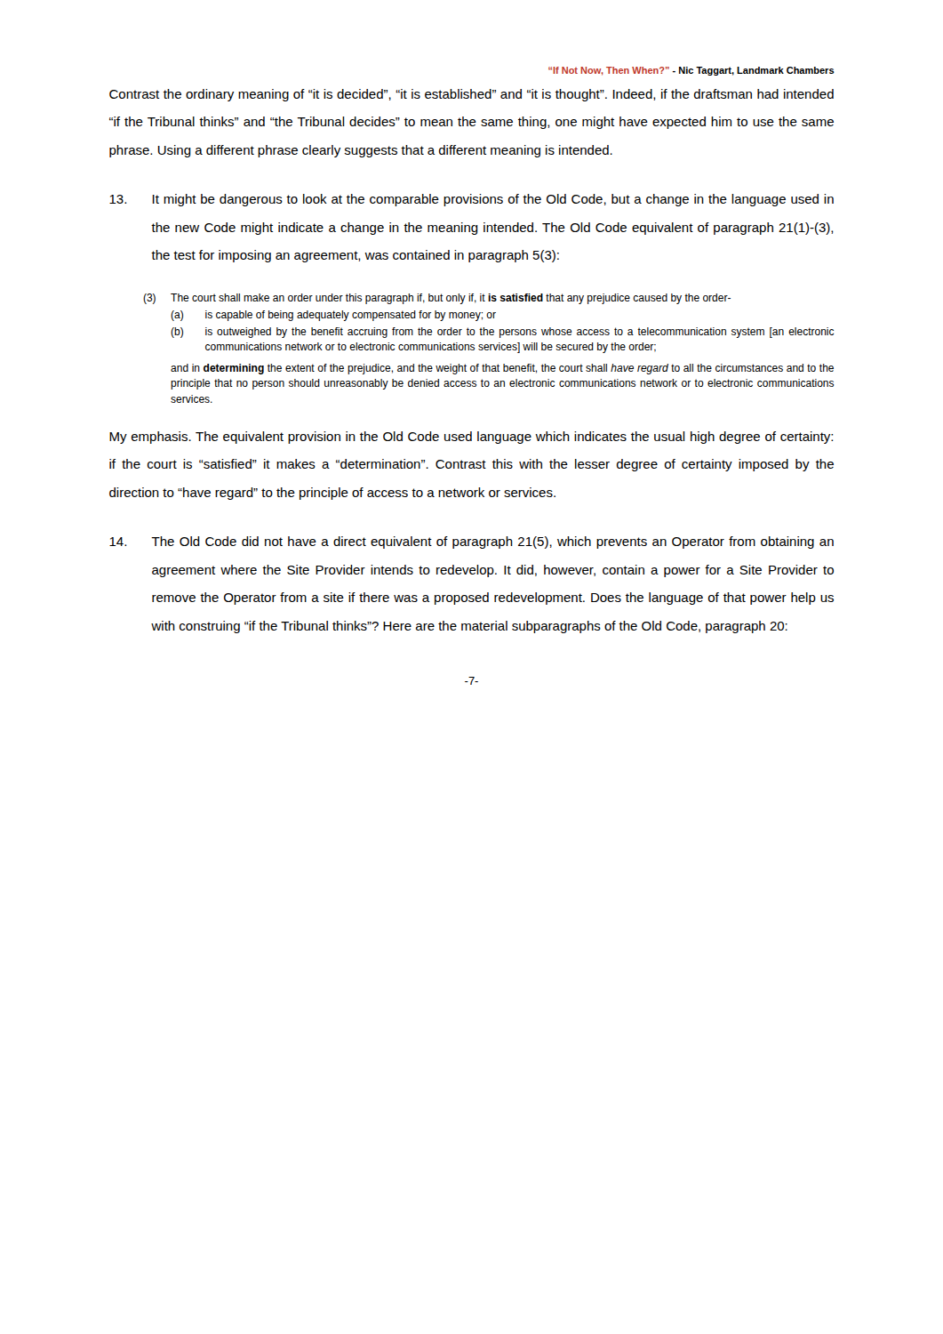“If Not Now, Then When?” - Nic Taggart, Landmark Chambers
Contrast the ordinary meaning of “it is decided”, “it is established” and “it is thought”. Indeed, if the draftsman had intended “if the Tribunal thinks” and “the Tribunal decides” to mean the same thing, one might have expected him to use the same phrase. Using a different phrase clearly suggests that a different meaning is intended.
13.
It might be dangerous to look at the comparable provisions of the Old Code, but a change in the language used in the new Code might indicate a change in the meaning intended. The Old Code equivalent of paragraph 21(1)-(3), the test for imposing an agreement, was contained in paragraph 5(3):
(3)
The court shall make an order under this paragraph if, but only if, it is satisfied that any prejudice caused by the order-
(a)
is capable of being adequately compensated for by money; or
(b)
is outweighed by the benefit accruing from the order to the persons whose access to a telecommunication system [an electronic communications network or to electronic communications services] will be secured by the order;
and in determining the extent of the prejudice, and the weight of that benefit, the court shall have regard to all the circumstances and to the principle that no person should unreasonably be denied access to an electronic communications network or to electronic communications services.
My emphasis. The equivalent provision in the Old Code used language which indicates the usual high degree of certainty: if the court is “satisfied” it makes a “determination”. Contrast this with the lesser degree of certainty imposed by the direction to “have regard” to the principle of access to a network or services.
14.
The Old Code did not have a direct equivalent of paragraph 21(5), which prevents an Operator from obtaining an agreement where the Site Provider intends to redevelop. It did, however, contain a power for a Site Provider to remove the Operator from a site if there was a proposed redevelopment. Does the language of that power help us with construing “if the Tribunal thinks”? Here are the material subparagraphs of the Old Code, paragraph 20:
-7-